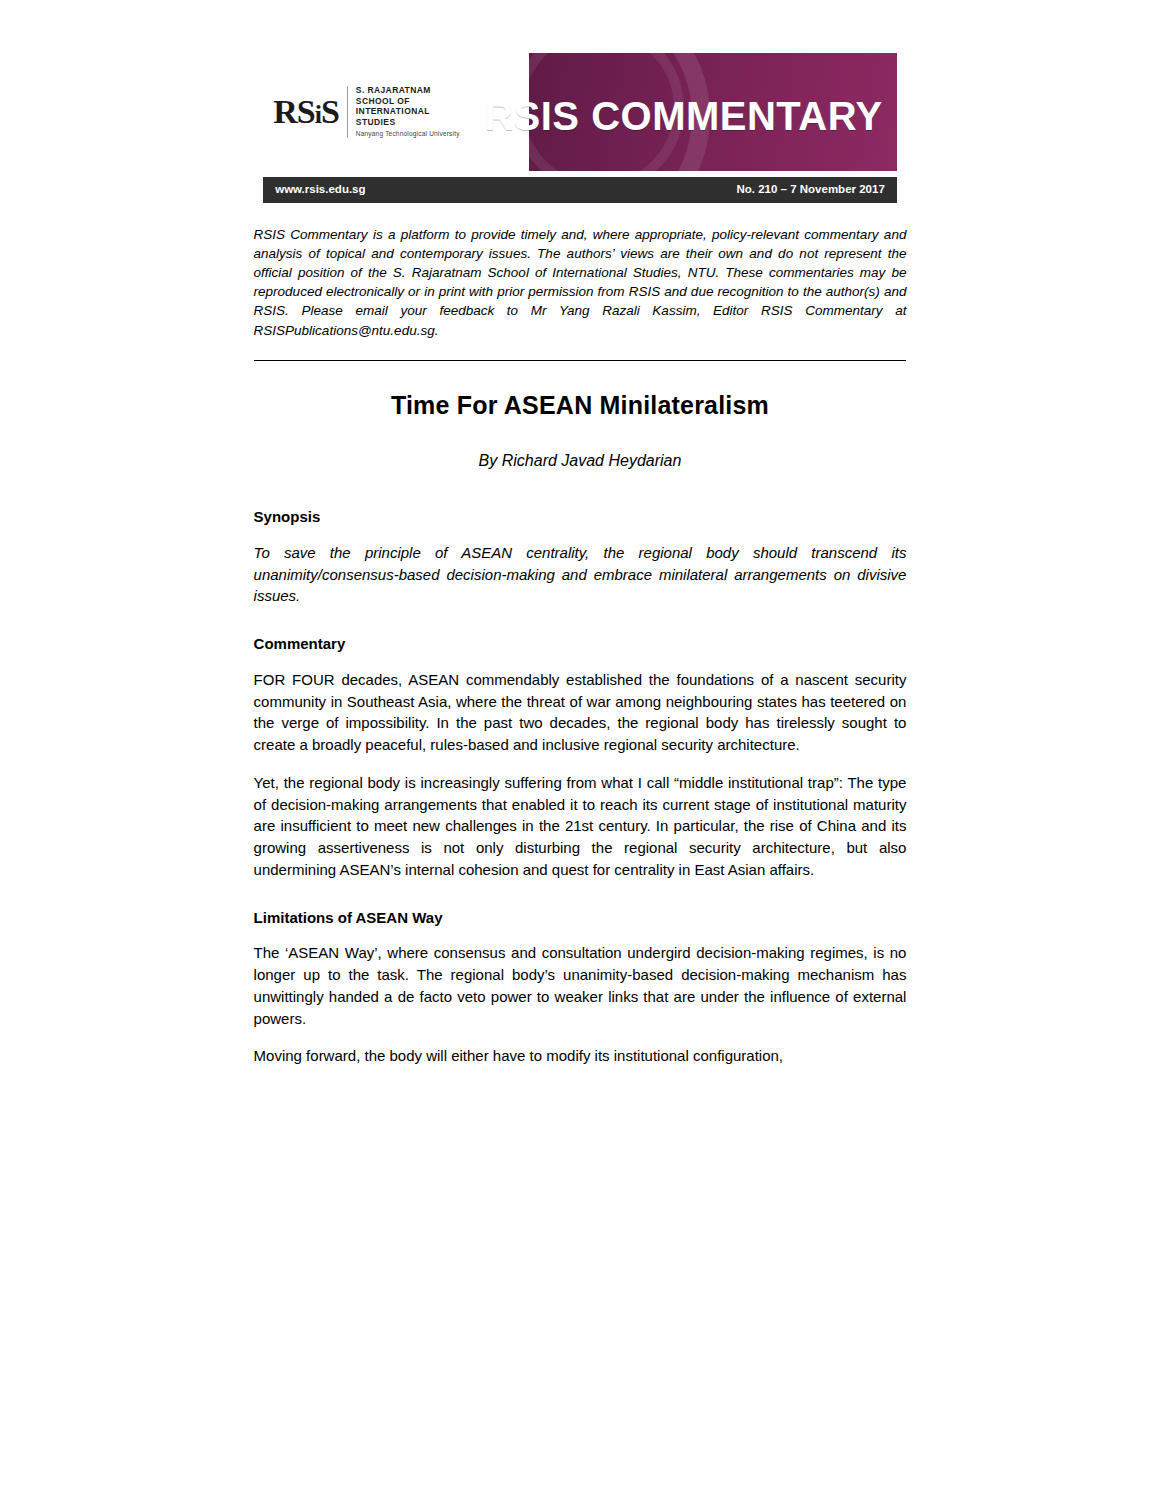RSi S
S. Rajaratnam
School of
International
Studies
Nanyang Technological University
RSIS COMMENTARY
www.rsis.edu.sg No. 210 – 7 November 2017
RSIS Commentary is a platform to provide timely and, where appropriate, policy-relevant commentary and analysis of topical and contemporary issues. The authors’ views are their own and do not represent the official position of the S. Rajaratnam School of International Studies, NTU. These commentaries may be reproduced electronically or in print with prior permission from RSIS and due recognition to the author(s) and RSIS. Please email your feedback to Mr Yang Razali Kassim, Editor RSIS Commentary at RSISPublications@ntu.edu.sg.
Time For ASEAN Minilateralism
By Richard Javad Heydarian
Synopsis
To save the principle of ASEAN centrality, the regional body should transcend its unanimity/consensus-based decision-making and embrace minilateral arrangements on divisive issues.
Commentary
FOR FOUR decades, ASEAN commendably established the foundations of a nascent security community in Southeast Asia, where the threat of war among neighbouring states has teetered on the verge of impossibility. In the past two decades, the regional body has tirelessly sought to create a broadly peaceful, rules-based and inclusive regional security architecture.
Yet, the regional body is increasingly suffering from what I call “middle institutional trap”: The type of decision-making arrangements that enabled it to reach its current stage of institutional maturity are insufficient to meet new challenges in the 21st century. In particular, the rise of China and its growing assertiveness is not only disturbing the regional security architecture, but also undermining ASEAN’s internal cohesion and quest for centrality in East Asian affairs.
Limitations of ASEAN Way
The ‘ASEAN Way’, where consensus and consultation undergird decision-making regimes, is no longer up to the task. The regional body’s unanimity-based decision-making mechanism has unwittingly handed a de facto veto power to weaker links that are under the influence of external powers.
Moving forward, the body will either have to modify its institutional configuration,